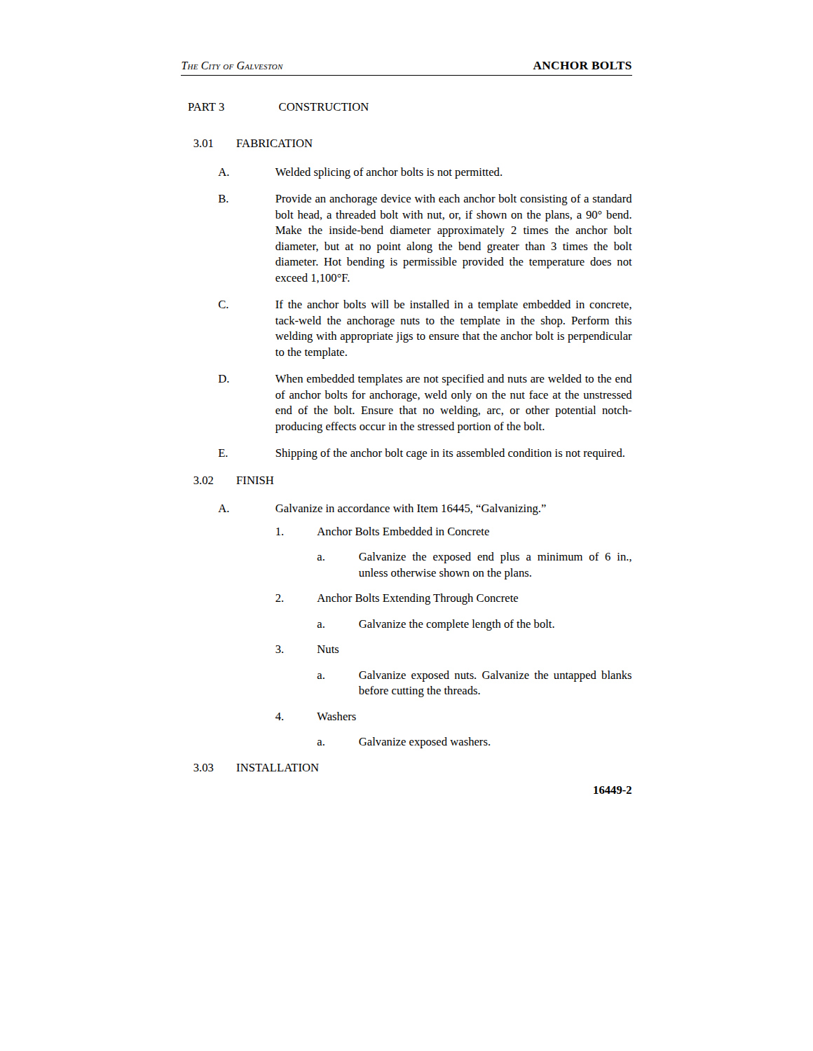The City of Galveston
ANCHOR BOLTS
PART 3
CONSTRUCTION
3.01
FABRICATION
A.
Welded splicing of anchor bolts is not permitted.
B.
Provide an anchorage device with each anchor bolt consisting of a standard bolt head, a threaded bolt with nut, or, if shown on the plans, a 90° bend. Make the inside-bend diameter approximately 2 times the anchor bolt diameter, but at no point along the bend greater than 3 times the bolt diameter. Hot bending is permissible provided the temperature does not exceed 1,100°F.
C.
If the anchor bolts will be installed in a template embedded in concrete, tack-weld the anchorage nuts to the template in the shop. Perform this welding with appropriate jigs to ensure that the anchor bolt is perpendicular to the template.
D.
When embedded templates are not specified and nuts are welded to the end of anchor bolts for anchorage, weld only on the nut face at the unstressed end of the bolt. Ensure that no welding, arc, or other potential notch-producing effects occur in the stressed portion of the bolt.
E.
Shipping of the anchor bolt cage in its assembled condition is not required.
3.02
FINISH
A.
Galvanize in accordance with Item 16445, “Galvanizing.”
1.
Anchor Bolts Embedded in Concrete
a.
Galvanize the exposed end plus a minimum of 6 in., unless otherwise shown on the plans.
2.
Anchor Bolts Extending Through Concrete
a.
Galvanize the complete length of the bolt.
3.
Nuts
a.
Galvanize exposed nuts. Galvanize the untapped blanks before cutting the threads.
4.
Washers
a.
Galvanize exposed washers.
3.03
INSTALLATION
16449-2